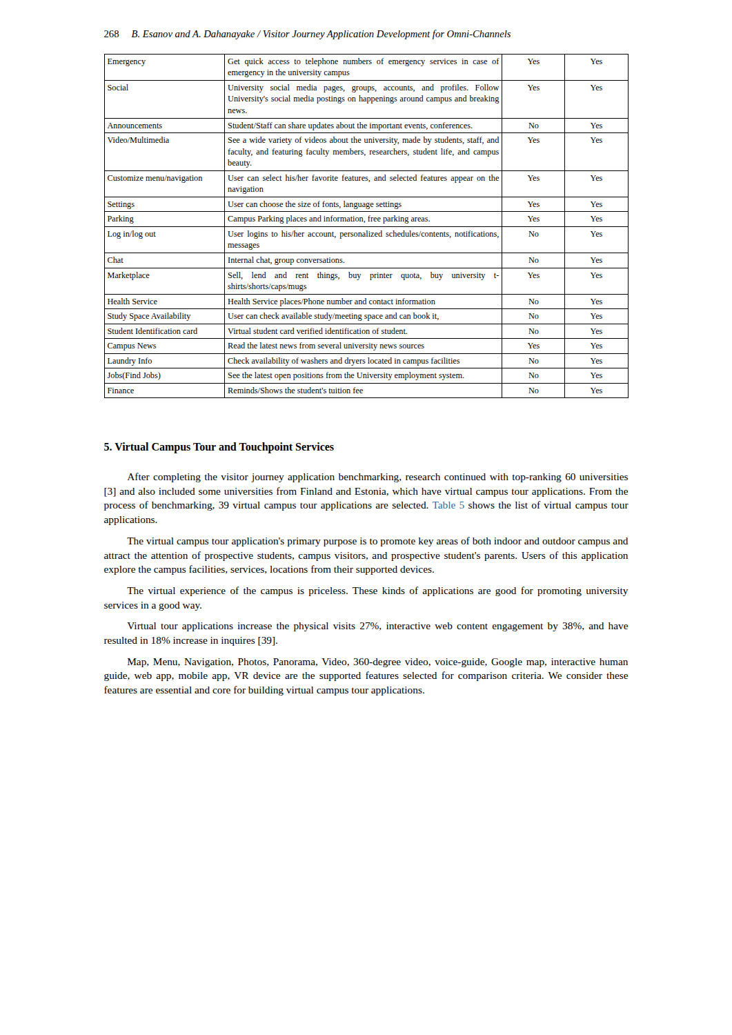268 B. Esanov and A. Dahanayake / Visitor Journey Application Development for Omni-Channels
| Emergency | Get quick access to telephone numbers of emergency services in case of emergency in the university campus | Yes | Yes |
| Social | University social media pages, groups, accounts, and profiles. Follow University's social media postings on happenings around campus and breaking news. | Yes | Yes |
| Announcements | Student/Staff can share updates about the important events, conferences. | No | Yes |
| Video/Multimedia | See a wide variety of videos about the university, made by students, staff, and faculty, and featuring faculty members, researchers, student life, and campus beauty. | Yes | Yes |
| Customize menu/navigation | User can select his/her favorite features, and selected features appear on the navigation | Yes | Yes |
| Settings | User can choose the size of fonts, language settings | Yes | Yes |
| Parking | Campus Parking places and information, free parking areas. | Yes | Yes |
| Log in/log out | User logins to his/her account, personalized schedules/contents, notifications, messages | No | Yes |
| Chat | Internal chat, group conversations. | No | Yes |
| Marketplace | Sell, lend and rent things, buy printer quota, buy university t-shirts/shorts/caps/mugs | Yes | Yes |
| Health Service | Health Service places/Phone number and contact information | No | Yes |
| Study Space Availability | User can check available study/meeting space and can book it, | No | Yes |
| Student Identification card | Virtual student card verified identification of student. | No | Yes |
| Campus News | Read the latest news from several university news sources | Yes | Yes |
| Laundry Info | Check availability of washers and dryers located in campus facilities | No | Yes |
| Jobs(Find Jobs) | See the latest open positions from the University employment system. | No | Yes |
| Finance | Reminds/Shows the student's tuition fee | No | Yes |
5. Virtual Campus Tour and Touchpoint Services
After completing the visitor journey application benchmarking, research continued with top-ranking 60 universities [3] and also included some universities from Finland and Estonia, which have virtual campus tour applications. From the process of benchmarking, 39 virtual campus tour applications are selected. Table 5 shows the list of virtual campus tour applications.
The virtual campus tour application's primary purpose is to promote key areas of both indoor and outdoor campus and attract the attention of prospective students, campus visitors, and prospective student's parents. Users of this application explore the campus facilities, services, locations from their supported devices.
The virtual experience of the campus is priceless. These kinds of applications are good for promoting university services in a good way.
Virtual tour applications increase the physical visits 27%, interactive web content engagement by 38%, and have resulted in 18% increase in inquires [39].
Map, Menu, Navigation, Photos, Panorama, Video, 360-degree video, voice-guide, Google map, interactive human guide, web app, mobile app, VR device are the supported features selected for comparison criteria. We consider these features are essential and core for building virtual campus tour applications.